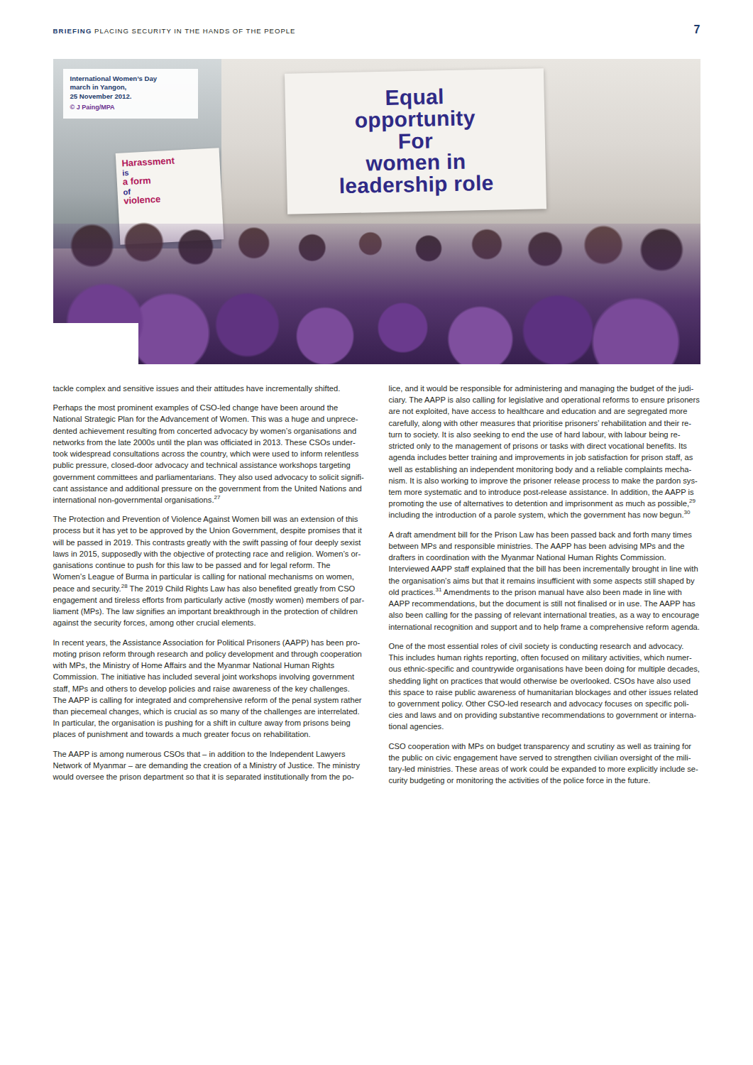BRIEFING PLACING SECURITY IN THE HANDS OF THE PEOPLE
7
Equal opportunity For women in leadership role
Harassment is a form of violence
International Women’s Day
march in Yangon,
25 November 2012.
© J Paing/MPA
tackle complex and sensitive issues and their attitudes have incrementally shifted.
Perhaps the most prominent examples of CSO-led change have been around the National Strategic Plan for the Advancement of Women. This was a huge and unprecedented achievement resulting from concerted advocacy by women’s organisations and networks from the late 2000s until the plan was officiated in 2013. These CSOs undertook widespread consultations across the country, which were used to inform relentless public pressure, closed-door advocacy and technical assistance workshops targeting government committees and parliamentarians. They also used advocacy to solicit significant assistance and additional pressure on the government from the United Nations and international non-governmental organisations.27
The Protection and Prevention of Violence Against Women bill was an extension of this process but it has yet to be approved by the Union Government, despite promises that it will be passed in 2019. This contrasts greatly with the swift passing of four deeply sexist laws in 2015, supposedly with the objective of protecting race and religion. Women’s organisations continue to push for this law to be passed and for legal reform. The Women’s League of Burma in particular is calling for national mechanisms on women, peace and security.28 The 2019 Child Rights Law has also benefited greatly from CSO engagement and tireless efforts from particularly active (mostly women) members of parliament (MPs). The law signifies an important breakthrough in the protection of children against the security forces, among other crucial elements.
In recent years, the Assistance Association for Political Prisoners (AAPP) has been promoting prison reform through research and policy development and through cooperation with MPs, the Ministry of Home Affairs and the Myanmar National Human Rights Commission. The initiative has included several joint workshops involving government staff, MPs and others to develop policies and raise awareness of the key challenges. The AAPP is calling for integrated and comprehensive reform of the penal system rather than piecemeal changes, which is crucial as so many of the challenges are interrelated. In particular, the organisation is pushing for a shift in culture away from prisons being places of punishment and towards a much greater focus on rehabilitation.
The AAPP is among numerous CSOs that – in addition to the Independent Lawyers Network of Myanmar – are demanding the creation of a Ministry of Justice. The ministry would oversee the prison department so that it is separated institutionally from the police, and it would be responsible for administering and managing the budget of the judiciary. The AAPP is also calling for legislative and operational reforms to ensure prisoners are not exploited, have access to healthcare and education and are segregated more carefully, along with other measures that prioritise prisoners’ rehabilitation and their return to society. It is also seeking to end the use of hard labour, with labour being restricted only to the management of prisons or tasks with direct vocational benefits. Its agenda includes better training and improvements in job satisfaction for prison staff, as well as establishing an independent monitoring body and a reliable complaints mechanism. It is also working to improve the prisoner release process to make the pardon system more systematic and to introduce post-release assistance. In addition, the AAPP is promoting the use of alternatives to detention and imprisonment as much as possible,29 including the introduction of a parole system, which the government has now begun.30
A draft amendment bill for the Prison Law has been passed back and forth many times between MPs and responsible ministries. The AAPP has been advising MPs and the drafters in coordination with the Myanmar National Human Rights Commission. Interviewed AAPP staff explained that the bill has been incrementally brought in line with the organisation’s aims but that it remains insufficient with some aspects still shaped by old practices.31 Amendments to the prison manual have also been made in line with AAPP recommendations, but the document is still not finalised or in use. The AAPP has also been calling for the passing of relevant international treaties, as a way to encourage international recognition and support and to help frame a comprehensive reform agenda.
One of the most essential roles of civil society is conducting research and advocacy. This includes human rights reporting, often focused on military activities, which numerous ethnic-specific and countrywide organisations have been doing for multiple decades, shedding light on practices that would otherwise be overlooked. CSOs have also used this space to raise public awareness of humanitarian blockages and other issues related to government policy. Other CSO-led research and advocacy focuses on specific policies and laws and on providing substantive recommendations to government or international agencies.
CSO cooperation with MPs on budget transparency and scrutiny as well as training for the public on civic engagement have served to strengthen civilian oversight of the military-led ministries. These areas of work could be expanded to more explicitly include security budgeting or monitoring the activities of the police force in the future.